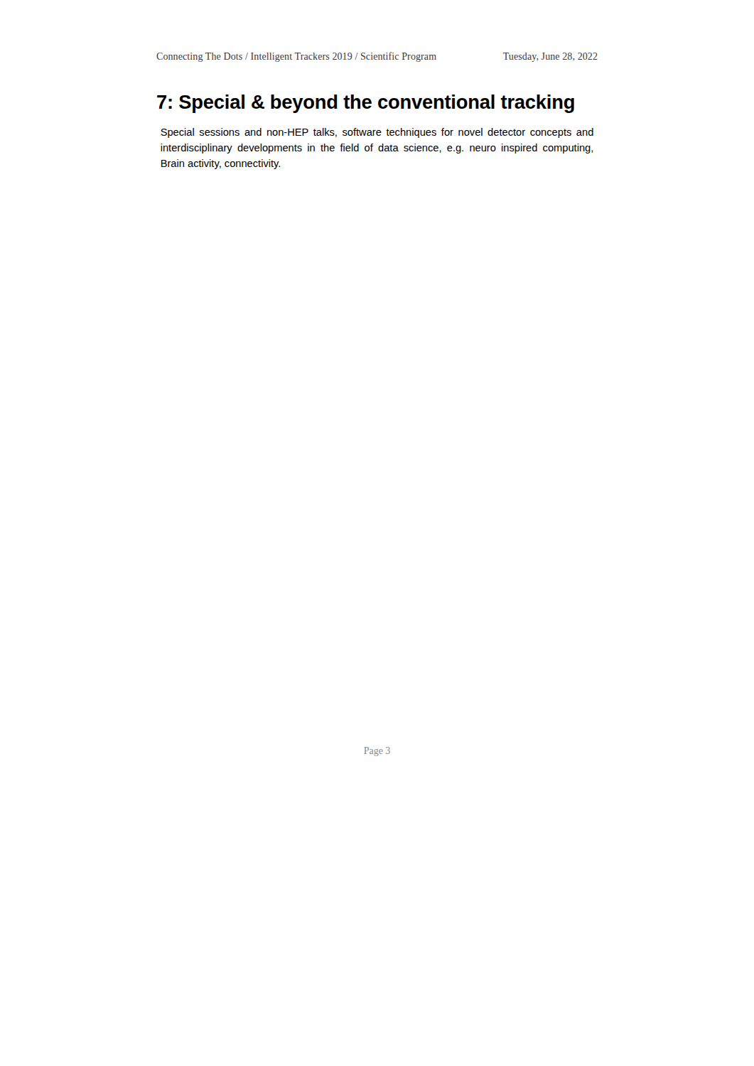Connecting The Dots / Intelligent Trackers 2019 / Scientific Program
Tuesday, June 28, 2022
7: Special & beyond the conventional tracking
Special sessions and non-HEP talks, software techniques for novel detector concepts and interdisciplinary developments in the field of data science, e.g. neuro inspired computing, Brain activity, connectivity.
Page 3